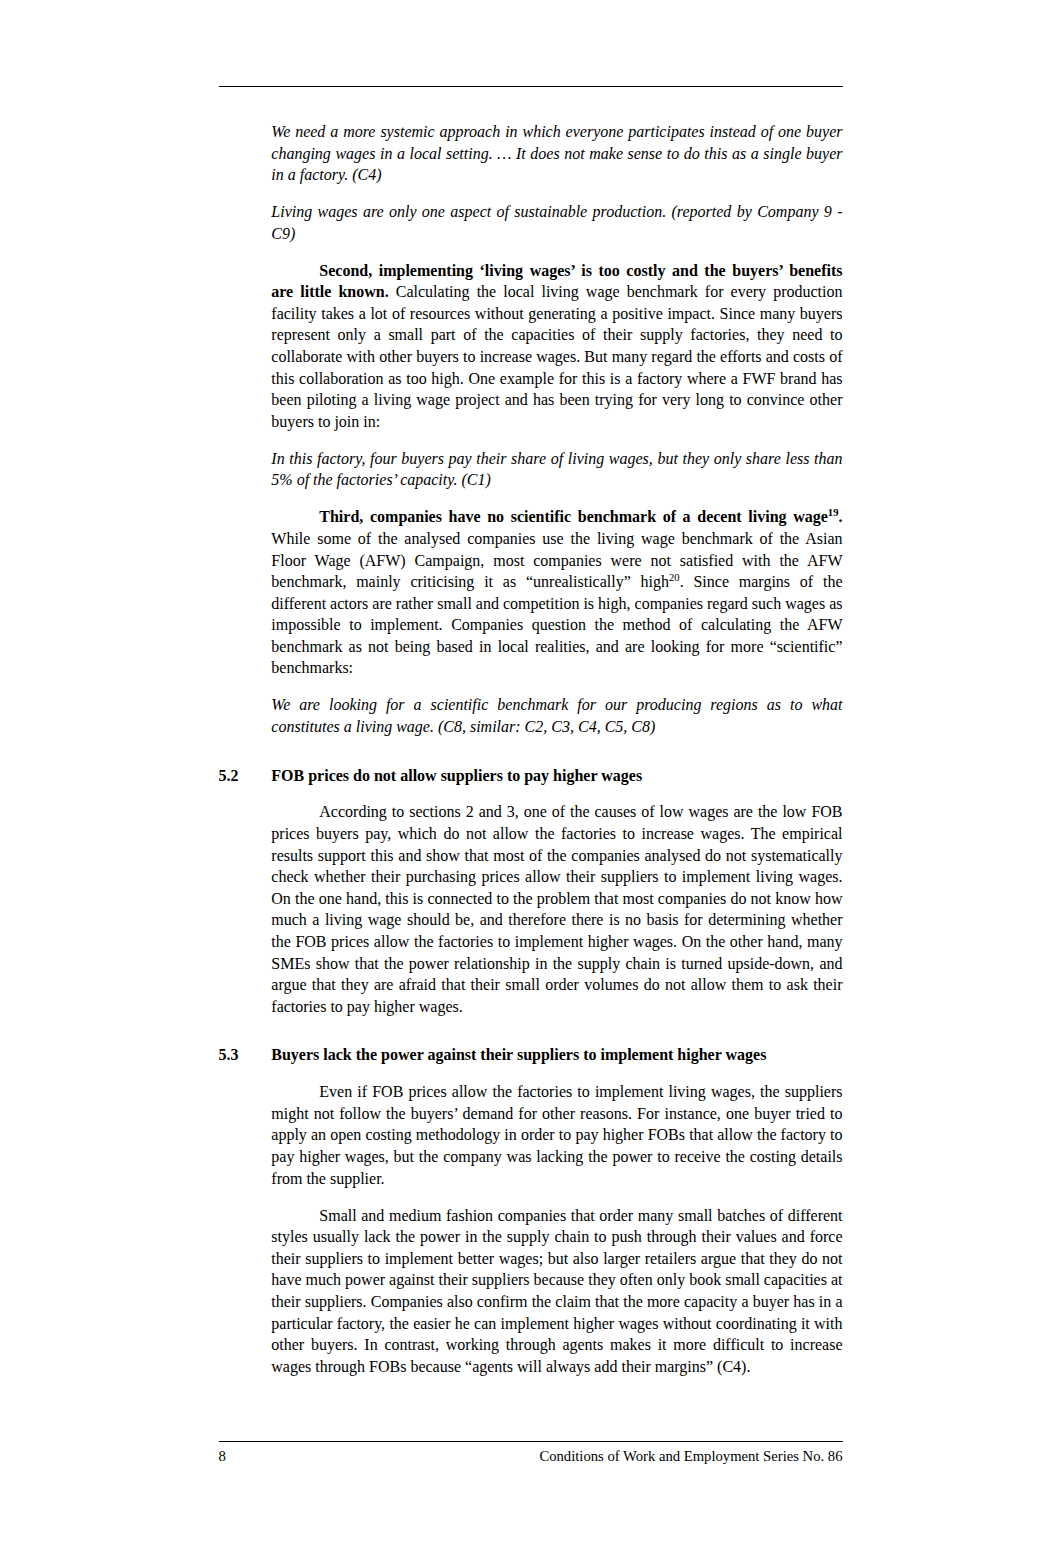We need a more systemic approach in which everyone participates instead of one buyer changing wages in a local setting. … It does not make sense to do this as a single buyer in a factory. (C4)
Living wages are only one aspect of sustainable production. (reported by Company 9 - C9)
Second, implementing ‘living wages’ is too costly and the buyers’ benefits are little known. Calculating the local living wage benchmark for every production facility takes a lot of resources without generating a positive impact. Since many buyers represent only a small part of the capacities of their supply factories, they need to collaborate with other buyers to increase wages. But many regard the efforts and costs of this collaboration as too high. One example for this is a factory where a FWF brand has been piloting a living wage project and has been trying for very long to convince other buyers to join in:
In this factory, four buyers pay their share of living wages, but they only share less than 5% of the factories’ capacity. (C1)
Third, companies have no scientific benchmark of a decent living wage19. While some of the analysed companies use the living wage benchmark of the Asian Floor Wage (AFW) Campaign, most companies were not satisfied with the AFW benchmark, mainly criticising it as “unrealistically” high20. Since margins of the different actors are rather small and competition is high, companies regard such wages as impossible to implement. Companies question the method of calculating the AFW benchmark as not being based in local realities, and are looking for more “scientific” benchmarks:
We are looking for a scientific benchmark for our producing regions as to what constitutes a living wage. (C8, similar: C2, C3, C4, C5, C8)
5.2 FOB prices do not allow suppliers to pay higher wages
According to sections 2 and 3, one of the causes of low wages are the low FOB prices buyers pay, which do not allow the factories to increase wages. The empirical results support this and show that most of the companies analysed do not systematically check whether their purchasing prices allow their suppliers to implement living wages. On the one hand, this is connected to the problem that most companies do not know how much a living wage should be, and therefore there is no basis for determining whether the FOB prices allow the factories to implement higher wages. On the other hand, many SMEs show that the power relationship in the supply chain is turned upside-down, and argue that they are afraid that their small order volumes do not allow them to ask their factories to pay higher wages.
5.3 Buyers lack the power against their suppliers to implement higher wages
Even if FOB prices allow the factories to implement living wages, the suppliers might not follow the buyers’ demand for other reasons. For instance, one buyer tried to apply an open costing methodology in order to pay higher FOBs that allow the factory to pay higher wages, but the company was lacking the power to receive the costing details from the supplier.
Small and medium fashion companies that order many small batches of different styles usually lack the power in the supply chain to push through their values and force their suppliers to implement better wages; but also larger retailers argue that they do not have much power against their suppliers because they often only book small capacities at their suppliers. Companies also confirm the claim that the more capacity a buyer has in a particular factory, the easier he can implement higher wages without coordinating it with other buyers. In contrast, working through agents makes it more difficult to increase wages through FOBs because “agents will always add their margins” (C4).
8
Conditions of Work and Employment Series No. 86